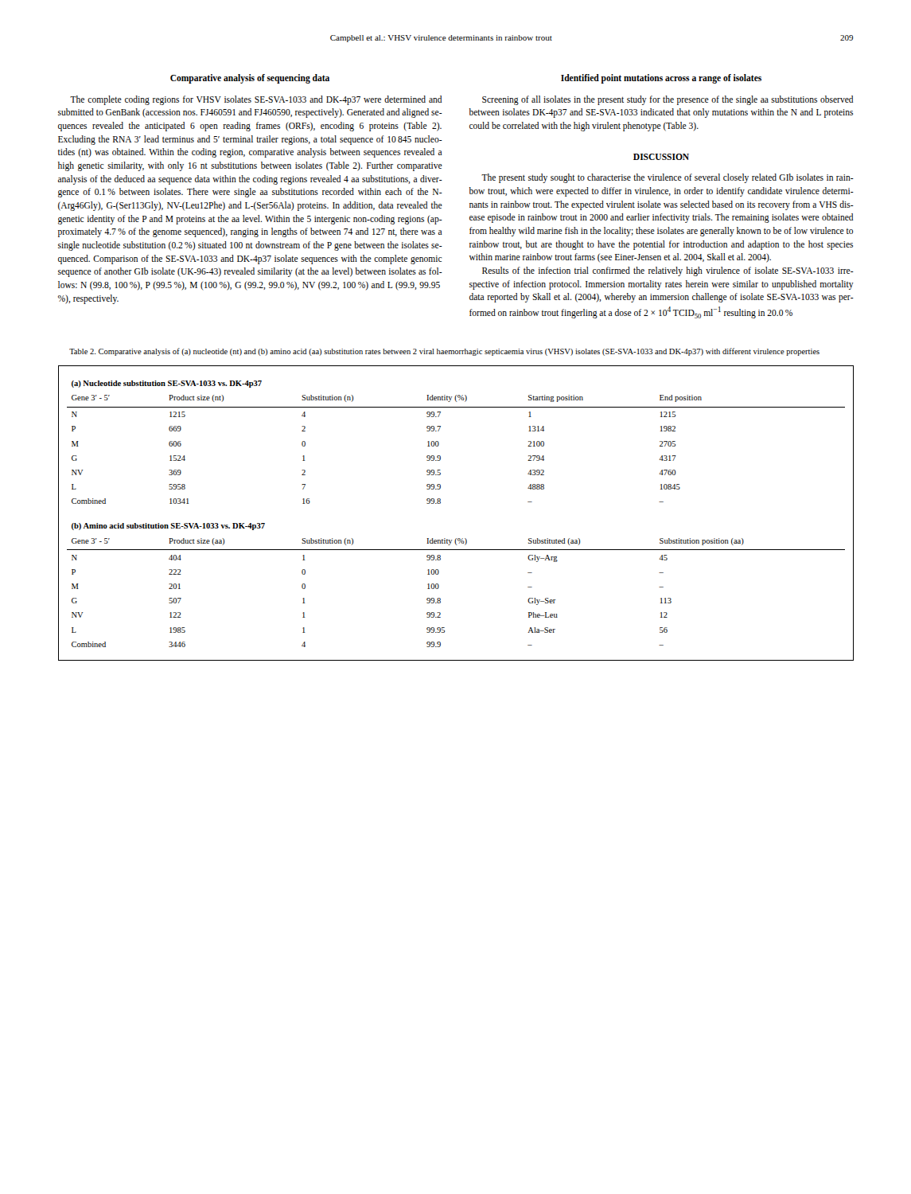Campbell et al.: VHSV virulence determinants in rainbow trout
209
Comparative analysis of sequencing data
The complete coding regions for VHSV isolates SE-SVA-1033 and DK-4p37 were determined and submitted to GenBank (accession nos. FJ460591 and FJ460590, respectively). Generated and aligned sequences revealed the anticipated 6 open reading frames (ORFs), encoding 6 proteins (Table 2). Excluding the RNA 3′ lead terminus and 5′ terminal trailer regions, a total sequence of 10 845 nucleotides (nt) was obtained. Within the coding region, comparative analysis between sequences revealed a high genetic similarity, with only 16 nt substitutions between isolates (Table 2). Further comparative analysis of the deduced aa sequence data within the coding regions revealed 4 aa substitutions, a divergence of 0.1 % between isolates. There were single aa substitutions recorded within each of the N-(Arg46Gly), G-(Ser113Gly), NV-(Leu12Phe) and L-(Ser56Ala) proteins. In addition, data revealed the genetic identity of the P and M proteins at the aa level. Within the 5 intergenic non-coding regions (approximately 4.7 % of the genome sequenced), ranging in lengths of between 74 and 127 nt, there was a single nucleotide substitution (0.2 %) situated 100 nt downstream of the P gene between the isolates sequenced. Comparison of the SE-SVA-1033 and DK-4p37 isolate sequences with the complete genomic sequence of another GIb isolate (UK-96-43) revealed similarity (at the aa level) between isolates as follows: N (99.8, 100 %), P (99.5 %), M (100 %), G (99.2, 99.0 %), NV (99.2, 100 %) and L (99.9, 99.95 %), respectively.
Identified point mutations across a range of isolates
Screening of all isolates in the present study for the presence of the single aa substitutions observed between isolates DK-4p37 and SE-SVA-1033 indicated that only mutations within the N and L proteins could be correlated with the high virulent phenotype (Table 3).
DISCUSSION
The present study sought to characterise the virulence of several closely related GIb isolates in rainbow trout, which were expected to differ in virulence, in order to identify candidate virulence determinants in rainbow trout. The expected virulent isolate was selected based on its recovery from a VHS disease episode in rainbow trout in 2000 and earlier infectivity trials. The remaining isolates were obtained from healthy wild marine fish in the locality; these isolates are generally known to be of low virulence to rainbow trout, but are thought to have the potential for introduction and adaption to the host species within marine rainbow trout farms (see Einer-Jensen et al. 2004, Skall et al. 2004).
Results of the infection trial confirmed the relatively high virulence of isolate SE-SVA-1033 irrespective of infection protocol. Immersion mortality rates herein were similar to unpublished mortality data reported by Skall et al. (2004), whereby an immersion challenge of isolate SE-SVA-1033 was performed on rainbow trout fingerling at a dose of 2 × 104 TCID50 ml−1 resulting in 20.0 %
Table 2. Comparative analysis of (a) nucleotide (nt) and (b) amino acid (aa) substitution rates between 2 viral haemorrhagic septicaemia virus (VHSV) isolates (SE-SVA-1033 and DK-4p37) with different virulence properties
| (a) Nucleotide substitution SE-SVA-1033 vs. DK-4p37 |
| Gene 3′ - 5′ | Product size (nt) | Substitution (n) | Identity (%) | Starting position | End position |
| N | 1215 | 4 | 99.7 | 1 | 1215 |
| P | 669 | 2 | 99.7 | 1314 | 1982 |
| M | 606 | 0 | 100 | 2100 | 2705 |
| G | 1524 | 1 | 99.9 | 2794 | 4317 |
| NV | 369 | 2 | 99.5 | 4392 | 4760 |
| L | 5958 | 7 | 99.9 | 4888 | 10845 |
| Combined | 10341 | 16 | 99.8 | – | – |
| (b) Amino acid substitution SE-SVA-1033 vs. DK-4p37 |
| Gene 3′ - 5′ | Product size (aa) | Substitution (n) | Identity (%) | Substituted (aa) | Substitution position (aa) |
| N | 404 | 1 | 99.8 | Gly–Arg | 45 |
| P | 222 | 0 | 100 | – | – |
| M | 201 | 0 | 100 | – | – |
| G | 507 | 1 | 99.8 | Gly–Ser | 113 |
| NV | 122 | 1 | 99.2 | Phe–Leu | 12 |
| L | 1985 | 1 | 99.95 | Ala–Ser | 56 |
| Combined | 3446 | 4 | 99.9 | – | – |